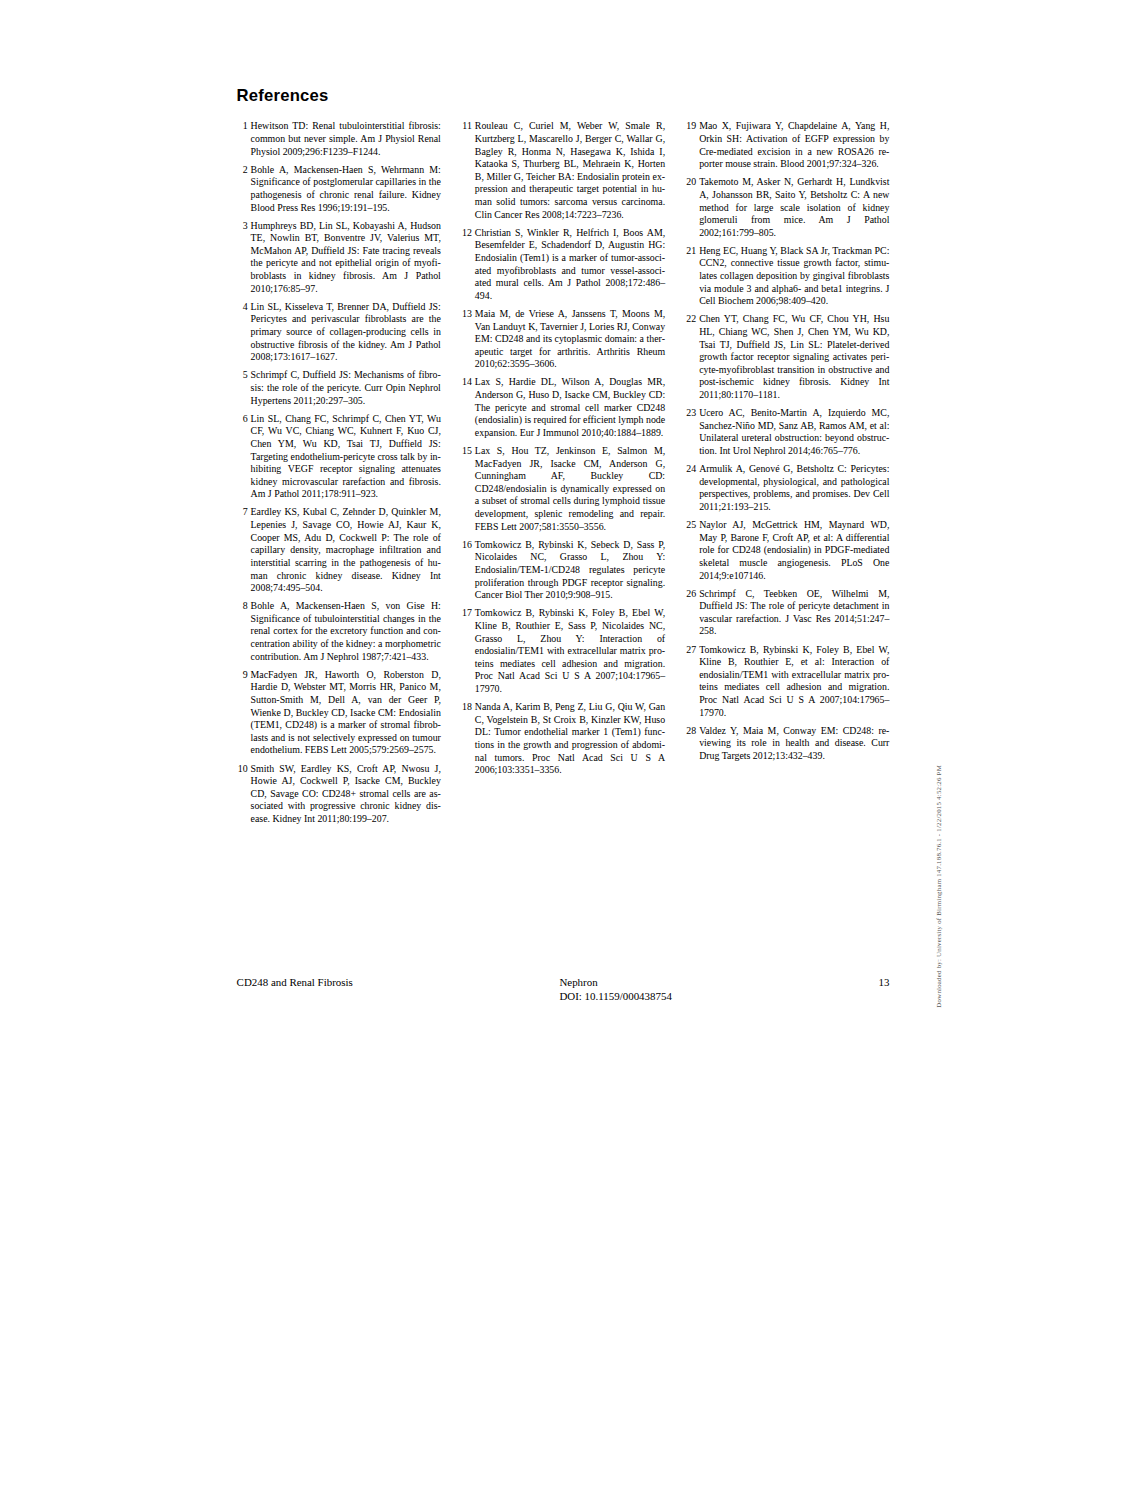References
1 Hewitson TD: Renal tubulointerstitial fibrosis: common but never simple. Am J Physiol Renal Physiol 2009;296:F1239–F1244.
2 Bohle A, Mackensen-Haen S, Wehrmann M: Significance of postglomerular capillaries in the pathogenesis of chronic renal failure. Kidney Blood Press Res 1996;19:191–195.
3 Humphreys BD, Lin SL, Kobayashi A, Hudson TE, Nowlin BT, Bonventre JV, Valerius MT, McMahon AP, Duffield JS: Fate tracing reveals the pericyte and not epithelial origin of myofibroblasts in kidney fibrosis. Am J Pathol 2010;176:85–97.
4 Lin SL, Kisseleva T, Brenner DA, Duffield JS: Pericytes and perivascular fibroblasts are the primary source of collagen-producing cells in obstructive fibrosis of the kidney. Am J Pathol 2008;173:1617–1627.
5 Schrimpf C, Duffield JS: Mechanisms of fibrosis: the role of the pericyte. Curr Opin Nephrol Hypertens 2011;20:297–305.
6 Lin SL, Chang FC, Schrimpf C, Chen YT, Wu CF, Wu VC, Chiang WC, Kuhnert F, Kuo CJ, Chen YM, Wu KD, Tsai TJ, Duffield JS: Targeting endothelium-pericyte cross talk by inhibiting VEGF receptor signaling attenuates kidney microvascular rarefaction and fibrosis. Am J Pathol 2011;178:911–923.
7 Eardley KS, Kubal C, Zehnder D, Quinkler M, Lepenies J, Savage CO, Howie AJ, Kaur K, Cooper MS, Adu D, Cockwell P: The role of capillary density, macrophage infiltration and interstitial scarring in the pathogenesis of human chronic kidney disease. Kidney Int 2008;74:495–504.
8 Bohle A, Mackensen-Haen S, von Gise H: Significance of tubulointerstitial changes in the renal cortex for the excretory function and concentration ability of the kidney: a morphometric contribution. Am J Nephrol 1987;7:421–433.
9 MacFadyen JR, Haworth O, Roberston D, Hardie D, Webster MT, Morris HR, Panico M, Sutton-Smith M, Dell A, van der Geer P, Wienke D, Buckley CD, Isacke CM: Endosialin (TEM1, CD248) is a marker of stromal fibroblasts and is not selectively expressed on tumour endothelium. FEBS Lett 2005;579:2569–2575.
10 Smith SW, Eardley KS, Croft AP, Nwosu J, Howie AJ, Cockwell P, Isacke CM, Buckley CD, Savage CO: CD248+ stromal cells are associated with progressive chronic kidney disease. Kidney Int 2011;80:199–207.
11 Rouleau C, Curiel M, Weber W, Smale R, Kurtzberg L, Mascarello J, Berger C, Wallar G, Bagley R, Honma N, Hasegawa K, Ishida I, Kataoka S, Thurberg BL, Mehraein K, Horten B, Miller G, Teicher BA: Endosialin protein expression and therapeutic target potential in human solid tumors: sarcoma versus carcinoma. Clin Cancer Res 2008;14:7223–7236.
12 Christian S, Winkler R, Helfrich I, Boos AM, Besemfelder E, Schadendorf D, Augustin HG: Endosialin (Tem1) is a marker of tumor-associated myofibroblasts and tumor vessel-associated mural cells. Am J Pathol 2008;172:486–494.
13 Maia M, de Vriese A, Janssens T, Moons M, Van Landuyt K, Tavernier J, Lories RJ, Conway EM: CD248 and its cytoplasmic domain: a therapeutic target for arthritis. Arthritis Rheum 2010;62:3595–3606.
14 Lax S, Hardie DL, Wilson A, Douglas MR, Anderson G, Huso D, Isacke CM, Buckley CD: The pericyte and stromal cell marker CD248 (endosialin) is required for efficient lymph node expansion. Eur J Immunol 2010;40:1884–1889.
15 Lax S, Hou TZ, Jenkinson E, Salmon M, MacFadyen JR, Isacke CM, Anderson G, Cunningham AF, Buckley CD: CD248/endosialin is dynamically expressed on a subset of stromal cells during lymphoid tissue development, splenic remodeling and repair. FEBS Lett 2007;581:3550–3556.
16 Tomkowicz B, Rybinski K, Sebeck D, Sass P, Nicolaides NC, Grasso L, Zhou Y: Endosialin/TEM-1/CD248 regulates pericyte proliferation through PDGF receptor signaling. Cancer Biol Ther 2010;9:908–915.
17 Tomkowicz B, Rybinski K, Foley B, Ebel W, Kline B, Routhier E, Sass P, Nicolaides NC, Grasso L, Zhou Y: Interaction of endosialin/TEM1 with extracellular matrix proteins mediates cell adhesion and migration. Proc Natl Acad Sci U S A 2007;104:17965–17970.
18 Nanda A, Karim B, Peng Z, Liu G, Qiu W, Gan C, Vogelstein B, St Croix B, Kinzler KW, Huso DL: Tumor endothelial marker 1 (Tem1) functions in the growth and progression of abdominal tumors. Proc Natl Acad Sci U S A 2006;103:3351–3356.
19 Mao X, Fujiwara Y, Chapdelaine A, Yang H, Orkin SH: Activation of EGFP expression by Cre-mediated excision in a new ROSA26 reporter mouse strain. Blood 2001;97:324–326.
20 Takemoto M, Asker N, Gerhardt H, Lundkvist A, Johansson BR, Saito Y, Betsholtz C: A new method for large scale isolation of kidney glomeruli from mice. Am J Pathol 2002;161:799–805.
21 Heng EC, Huang Y, Black SA Jr, Trackman PC: CCN2, connective tissue growth factor, stimulates collagen deposition by gingival fibroblasts via module 3 and alpha6- and beta1 integrins. J Cell Biochem 2006;98:409–420.
22 Chen YT, Chang FC, Wu CF, Chou YH, Hsu HL, Chiang WC, Shen J, Chen YM, Wu KD, Tsai TJ, Duffield JS, Lin SL: Platelet-derived growth factor receptor signaling activates pericyte-myofibroblast transition in obstructive and post-ischemic kidney fibrosis. Kidney Int 2011;80:1170–1181.
23 Ucero AC, Benito-Martin A, Izquierdo MC, Sanchez-Niño MD, Sanz AB, Ramos AM, et al: Unilateral ureteral obstruction: beyond obstruction. Int Urol Nephrol 2014;46:765–776.
24 Armulik A, Genové G, Betsholtz C: Pericytes: developmental, physiological, and pathological perspectives, problems, and promises. Dev Cell 2011;21:193–215.
25 Naylor AJ, McGettrick HM, Maynard WD, May P, Barone F, Croft AP, et al: A differential role for CD248 (endosialin) in PDGF-mediated skeletal muscle angiogenesis. PLoS One 2014;9:e107146.
26 Schrimpf C, Teebken OE, Wilhelmi M, Duffield JS: The role of pericyte detachment in vascular rarefaction. J Vasc Res 2014;51:247–258.
27 Tomkowicz B, Rybinski K, Foley B, Ebel W, Kline B, Routhier E, et al: Interaction of endosialin/TEM1 with extracellular matrix proteins mediates cell adhesion and migration. Proc Natl Acad Sci U S A 2007;104:17965–17970.
28 Valdez Y, Maia M, Conway EM: CD248: reviewing its role in health and disease. Curr Drug Targets 2012;13:432–439.
CD248 and Renal Fibrosis
Nephron
DOI: 10.1159/000438754
13
Downloaded by: University of Birmingham 147.188.76.1 - 1/22/2015 4:52:26 PM